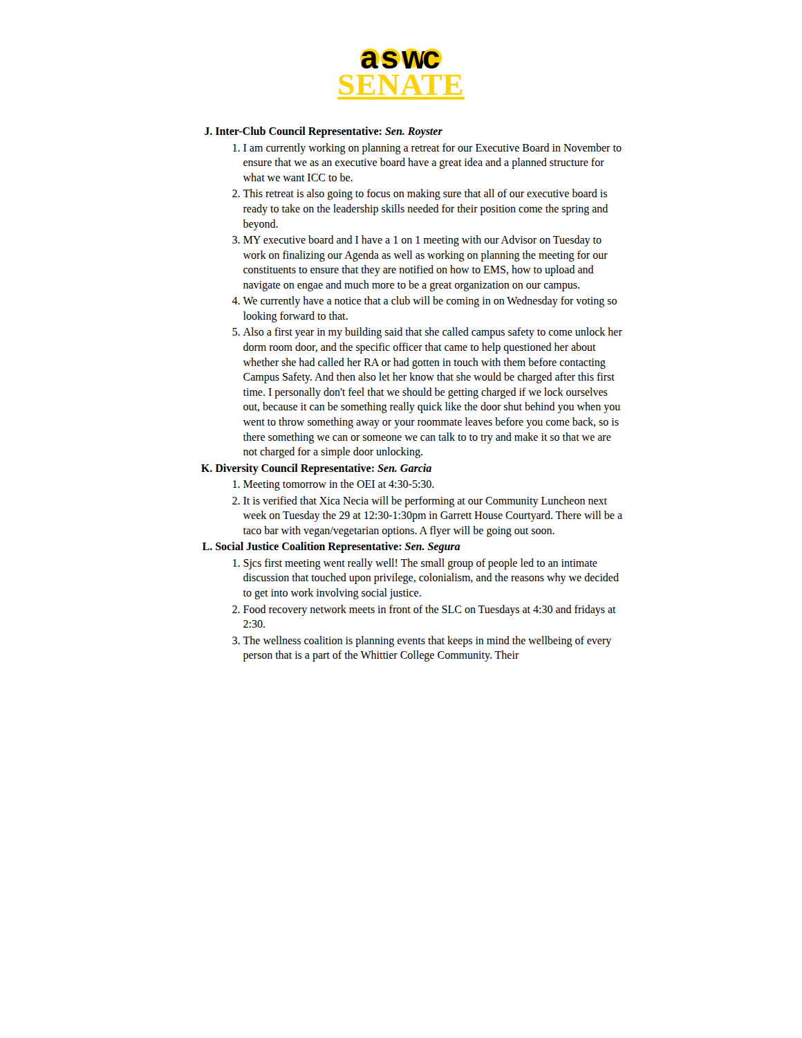aswc
SENATE
Inter-Club Council Representative: Sen. Royster
I am currently working on planning a retreat for our Executive Board in November to ensure that we as an executive board have a great idea and a planned structure for what we want ICC to be.
This retreat is also going to focus on making sure that all of our executive board is ready to take on the leadership skills needed for their position come the spring and beyond.
MY executive board and I have a 1 on 1 meeting with our Advisor on Tuesday to work on finalizing our Agenda as well as working on planning the meeting for our constituents to ensure that they are notified on how to EMS, how to upload and navigate on engae and much more to be a great organization on our campus.
We currently have a notice that a club will be coming in on Wednesday for voting so looking forward to that.
Also a first year in my building said that she called campus safety to come unlock her dorm room door, and the specific officer that came to help questioned her about whether she had called her RA or had gotten in touch with them before contacting Campus Safety. And then also let her know that she would be charged after this first time. I personally don't feel that we should be getting charged if we lock ourselves out, because it can be something really quick like the door shut behind you when you went to throw something away or your roommate leaves before you come back, so is there something we can or someone we can talk to to try and make it so that we are not charged for a simple door unlocking.
Diversity Council Representative: Sen. Garcia
Meeting tomorrow in the OEI at 4:30-5:30.
It is verified that Xica Necia will be performing at our Community Luncheon next week on Tuesday the 29 at 12:30-1:30pm in Garrett House Courtyard. There will be a taco bar with vegan/vegetarian options. A flyer will be going out soon.
Social Justice Coalition Representative: Sen. Segura
Sjcs first meeting went really well! The small group of people led to an intimate discussion that touched upon privilege, colonialism, and the reasons why we decided to get into work involving social justice.
Food recovery network meets in front of the SLC on Tuesdays at 4:30 and fridays at 2:30.
The wellness coalition is planning events that keeps in mind the wellbeing of every person that is a part of the Whittier College Community. Their